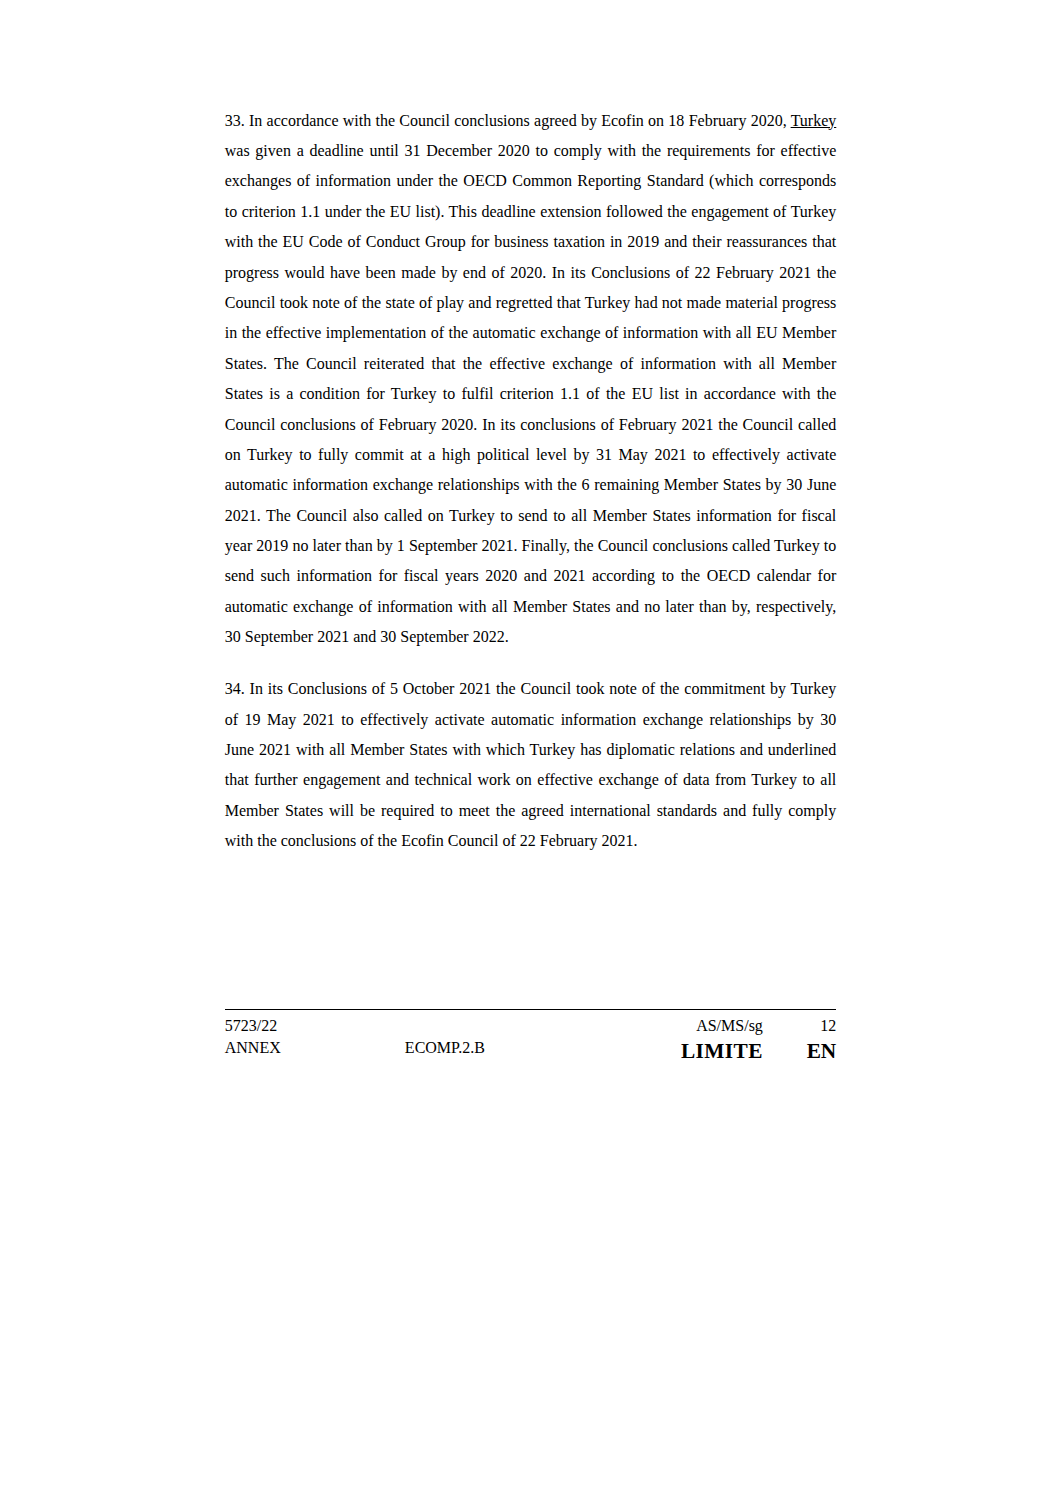33. In accordance with the Council conclusions agreed by Ecofin on 18 February 2020, Turkey was given a deadline until 31 December 2020 to comply with the requirements for effective exchanges of information under the OECD Common Reporting Standard (which corresponds to criterion 1.1 under the EU list). This deadline extension followed the engagement of Turkey with the EU Code of Conduct Group for business taxation in 2019 and their reassurances that progress would have been made by end of 2020. In its Conclusions of 22 February 2021 the Council took note of the state of play and regretted that Turkey had not made material progress in the effective implementation of the automatic exchange of information with all EU Member States. The Council reiterated that the effective exchange of information with all Member States is a condition for Turkey to fulfil criterion 1.1 of the EU list in accordance with the Council conclusions of February 2020. In its conclusions of February 2021 the Council called on Turkey to fully commit at a high political level by 31 May 2021 to effectively activate automatic information exchange relationships with the 6 remaining Member States by 30 June 2021. The Council also called on Turkey to send to all Member States information for fiscal year 2019 no later than by 1 September 2021. Finally, the Council conclusions called Turkey to send such information for fiscal years 2020 and 2021 according to the OECD calendar for automatic exchange of information with all Member States and no later than by, respectively, 30 September 2021 and 30 September 2022.
34. In its Conclusions of 5 October 2021 the Council took note of the commitment by Turkey of 19 May 2021 to effectively activate automatic information exchange relationships by 30 June 2021 with all Member States with which Turkey has diplomatic relations and underlined that further engagement and technical work on effective exchange of data from Turkey to all Member States will be required to meet the agreed international standards and fully comply with the conclusions of the Ecofin Council of 22 February 2021.
| 5723/22 | | AS/MS/sg | 12 |
| ANNEX | ECOMP.2.B | LIMITE | EN |